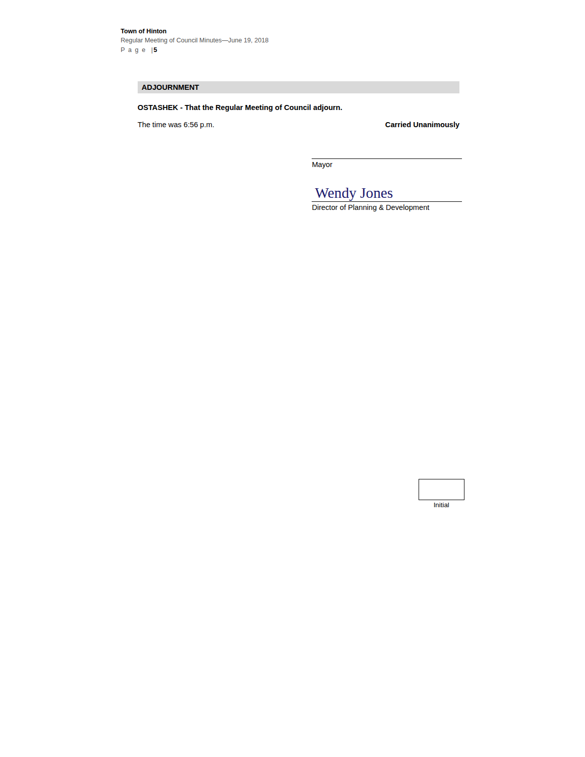Town of Hinton
Regular Meeting of Council Minutes—June 19, 2018
P a g e |5
ADJOURNMENT
OSTASHEK - That the Regular Meeting of Council adjourn.
The time was 6:56 p.m.
Carried Unanimously
 
Mayor
Wendy Jones
Director of Planning & Development
Initial